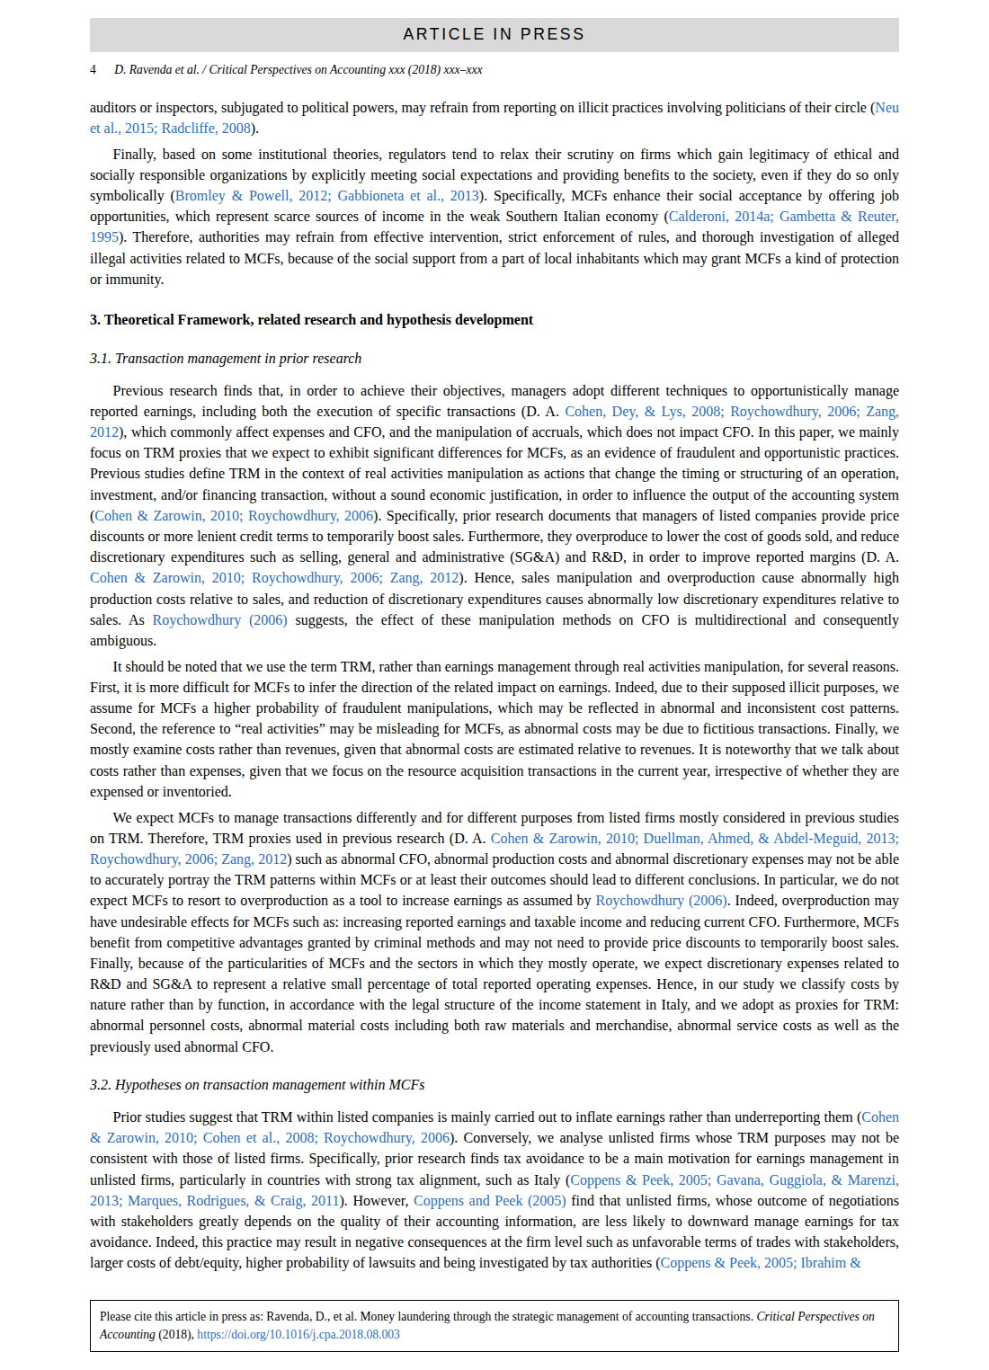ARTICLE IN PRESS
4 D. Ravenda et al. / Critical Perspectives on Accounting xxx (2018) xxx–xxx
auditors or inspectors, subjugated to political powers, may refrain from reporting on illicit practices involving politicians of their circle (Neu et al., 2015; Radcliffe, 2008).
Finally, based on some institutional theories, regulators tend to relax their scrutiny on firms which gain legitimacy of ethical and socially responsible organizations by explicitly meeting social expectations and providing benefits to the society, even if they do so only symbolically (Bromley & Powell, 2012; Gabbioneta et al., 2013). Specifically, MCFs enhance their social acceptance by offering job opportunities, which represent scarce sources of income in the weak Southern Italian economy (Calderoni, 2014a; Gambetta & Reuter, 1995). Therefore, authorities may refrain from effective intervention, strict enforcement of rules, and thorough investigation of alleged illegal activities related to MCFs, because of the social support from a part of local inhabitants which may grant MCFs a kind of protection or immunity.
3. Theoretical Framework, related research and hypothesis development
3.1. Transaction management in prior research
Previous research finds that, in order to achieve their objectives, managers adopt different techniques to opportunistically manage reported earnings, including both the execution of specific transactions (D. A. Cohen, Dey, & Lys, 2008; Roychowdhury, 2006; Zang, 2012), which commonly affect expenses and CFO, and the manipulation of accruals, which does not impact CFO. In this paper, we mainly focus on TRM proxies that we expect to exhibit significant differences for MCFs, as an evidence of fraudulent and opportunistic practices. Previous studies define TRM in the context of real activities manipulation as actions that change the timing or structuring of an operation, investment, and/or financing transaction, without a sound economic justification, in order to influence the output of the accounting system (Cohen & Zarowin, 2010; Roychowdhury, 2006). Specifically, prior research documents that managers of listed companies provide price discounts or more lenient credit terms to temporarily boost sales. Furthermore, they overproduce to lower the cost of goods sold, and reduce discretionary expenditures such as selling, general and administrative (SG&A) and R&D, in order to improve reported margins (D. A. Cohen & Zarowin, 2010; Roychowdhury, 2006; Zang, 2012). Hence, sales manipulation and overproduction cause abnormally high production costs relative to sales, and reduction of discretionary expenditures causes abnormally low discretionary expenditures relative to sales. As Roychowdhury (2006) suggests, the effect of these manipulation methods on CFO is multidirectional and consequently ambiguous.
It should be noted that we use the term TRM, rather than earnings management through real activities manipulation, for several reasons. First, it is more difficult for MCFs to infer the direction of the related impact on earnings. Indeed, due to their supposed illicit purposes, we assume for MCFs a higher probability of fraudulent manipulations, which may be reflected in abnormal and inconsistent cost patterns. Second, the reference to “real activities” may be misleading for MCFs, as abnormal costs may be due to fictitious transactions. Finally, we mostly examine costs rather than revenues, given that abnormal costs are estimated relative to revenues. It is noteworthy that we talk about costs rather than expenses, given that we focus on the resource acquisition transactions in the current year, irrespective of whether they are expensed or inventoried.
We expect MCFs to manage transactions differently and for different purposes from listed firms mostly considered in previous studies on TRM. Therefore, TRM proxies used in previous research (D. A. Cohen & Zarowin, 2010; Duellman, Ahmed, & Abdel-Meguid, 2013; Roychowdhury, 2006; Zang, 2012) such as abnormal CFO, abnormal production costs and abnormal discretionary expenses may not be able to accurately portray the TRM patterns within MCFs or at least their outcomes should lead to different conclusions. In particular, we do not expect MCFs to resort to overproduction as a tool to increase earnings as assumed by Roychowdhury (2006). Indeed, overproduction may have undesirable effects for MCFs such as: increasing reported earnings and taxable income and reducing current CFO. Furthermore, MCFs benefit from competitive advantages granted by criminal methods and may not need to provide price discounts to temporarily boost sales. Finally, because of the particularities of MCFs and the sectors in which they mostly operate, we expect discretionary expenses related to R&D and SG&A to represent a relative small percentage of total reported operating expenses. Hence, in our study we classify costs by nature rather than by function, in accordance with the legal structure of the income statement in Italy, and we adopt as proxies for TRM: abnormal personnel costs, abnormal material costs including both raw materials and merchandise, abnormal service costs as well as the previously used abnormal CFO.
3.2. Hypotheses on transaction management within MCFs
Prior studies suggest that TRM within listed companies is mainly carried out to inflate earnings rather than underreporting them (Cohen & Zarowin, 2010; Cohen et al., 2008; Roychowdhury, 2006). Conversely, we analyse unlisted firms whose TRM purposes may not be consistent with those of listed firms. Specifically, prior research finds tax avoidance to be a main motivation for earnings management in unlisted firms, particularly in countries with strong tax alignment, such as Italy (Coppens & Peek, 2005; Gavana, Guggiola, & Marenzi, 2013; Marques, Rodrigues, & Craig, 2011). However, Coppens and Peek (2005) find that unlisted firms, whose outcome of negotiations with stakeholders greatly depends on the quality of their accounting information, are less likely to downward manage earnings for tax avoidance. Indeed, this practice may result in negative consequences at the firm level such as unfavorable terms of trades with stakeholders, larger costs of debt/equity, higher probability of lawsuits and being investigated by tax authorities (Coppens & Peek, 2005; Ibrahim &
Please cite this article in press as: Ravenda, D., et al. Money laundering through the strategic management of accounting transactions. Critical Perspectives on Accounting (2018), https://doi.org/10.1016/j.cpa.2018.08.003